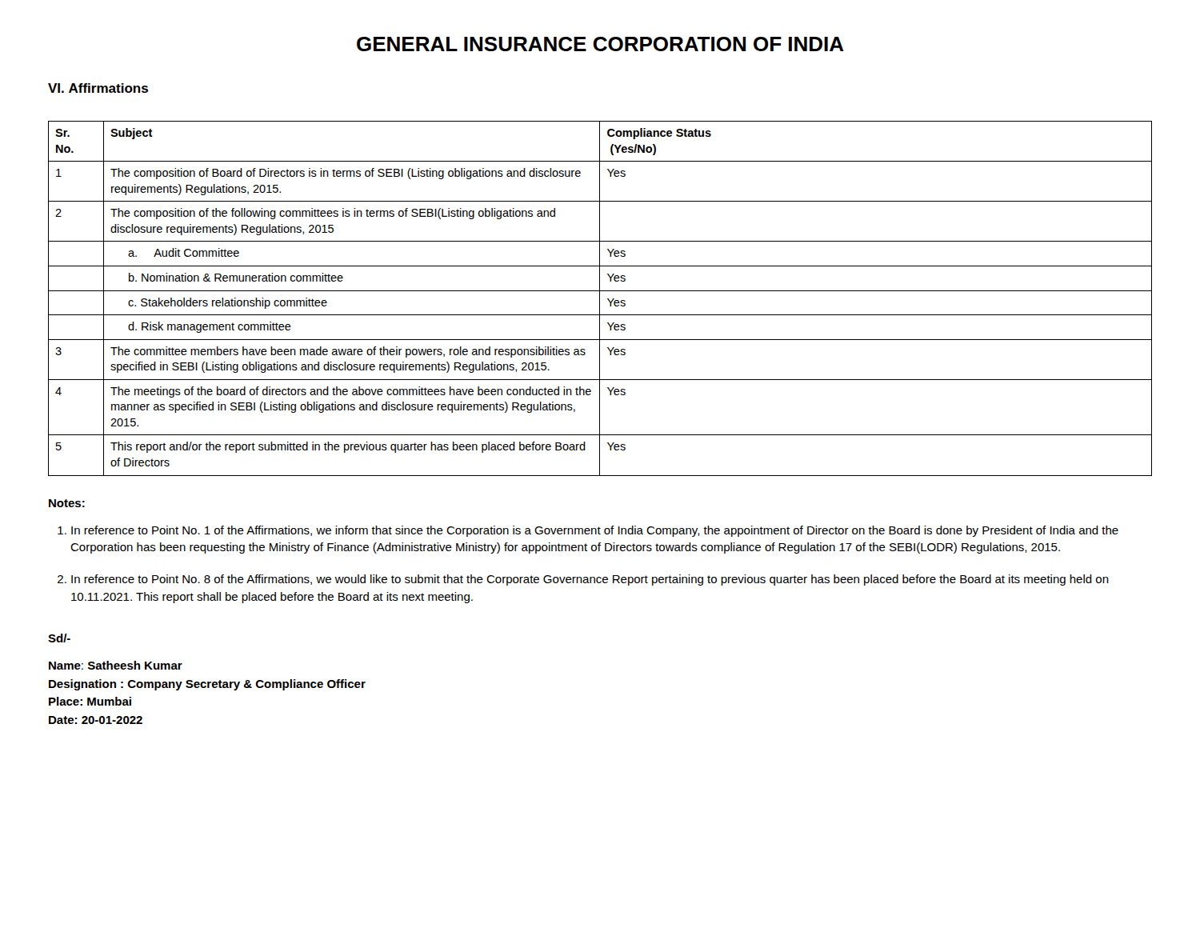GENERAL INSURANCE CORPORATION OF INDIA
VI. Affirmations
| Sr. No. | Subject | Compliance Status (Yes/No) |
| --- | --- | --- |
| 1 | The composition of Board of Directors is in terms of SEBI (Listing obligations and disclosure requirements) Regulations, 2015. | Yes |
| 2 | The composition of the following committees is in terms of SEBI(Listing obligations and disclosure requirements) Regulations, 2015 | |
| | a. Audit Committee | Yes |
| | b. Nomination & Remuneration committee | Yes |
| | c. Stakeholders relationship committee | Yes |
| | d. Risk management committee | Yes |
| 3 | The committee members have been made aware of their powers, role and responsibilities as specified in SEBI (Listing obligations and disclosure requirements) Regulations, 2015. | Yes |
| 4 | The meetings of the board of directors and the above committees have been conducted in the manner as specified in SEBI (Listing obligations and disclosure requirements) Regulations, 2015. | Yes |
| 5 | This report and/or the report submitted in the previous quarter has been placed before Board of Directors | Yes |
Notes:
In reference to Point No. 1 of the Affirmations, we inform that since the Corporation is a Government of India Company, the appointment of Director on the Board is done by President of India and the Corporation has been requesting the Ministry of Finance (Administrative Ministry) for appointment of Directors towards compliance of Regulation 17 of the SEBI(LODR) Regulations, 2015.
In reference to Point No. 8 of the Affirmations, we would like to submit that the Corporate Governance Report pertaining to previous quarter has been placed before the Board at its meeting held on 10.11.2021. This report shall be placed before the Board at its next meeting.
Sd/-
Name: Satheesh Kumar
Designation : Company Secretary & Compliance Officer
Place: Mumbai
Date: 20-01-2022